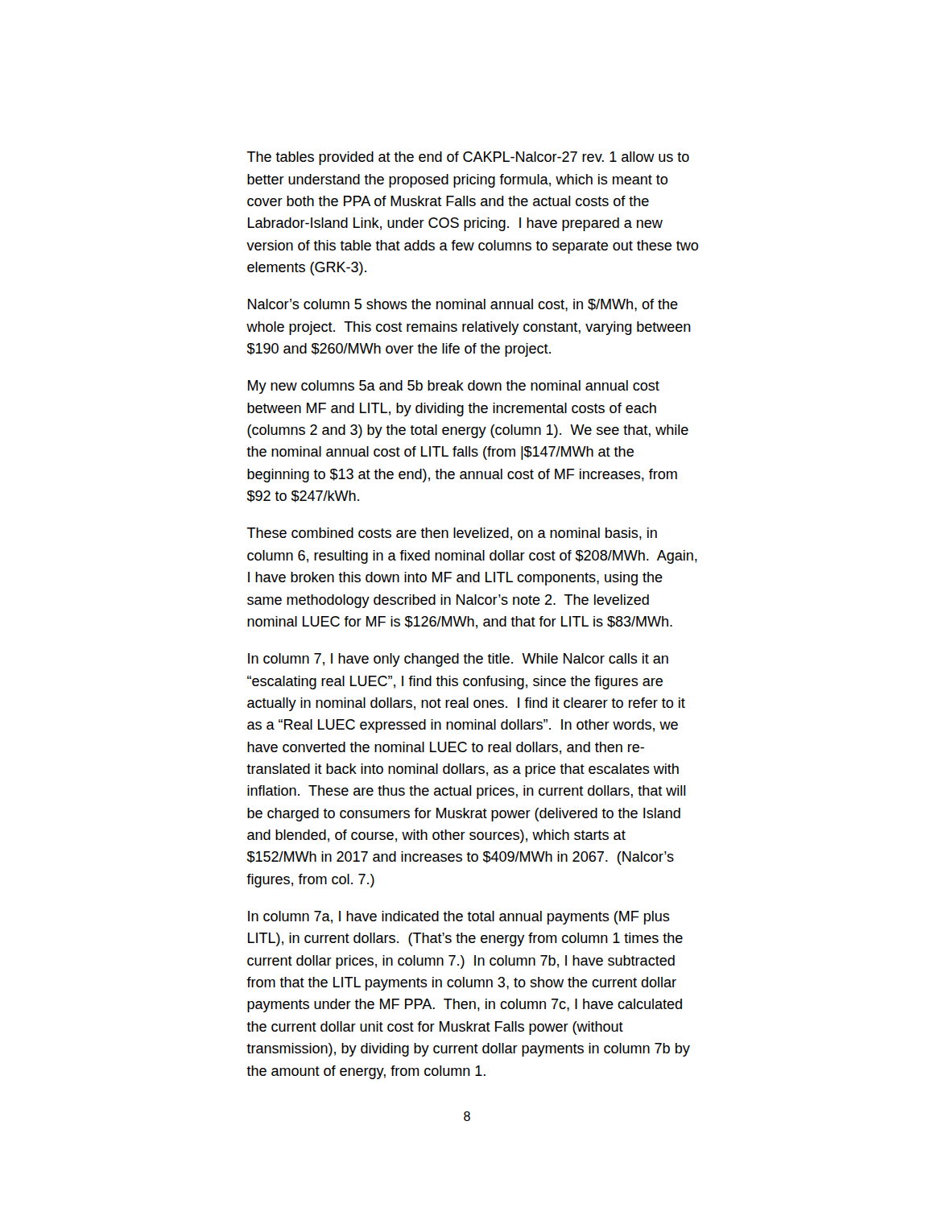The tables provided at the end of CAKPL-Nalcor-27 rev. 1 allow us to better understand the proposed pricing formula, which is meant to cover both the PPA of Muskrat Falls and the actual costs of the Labrador-Island Link, under COS pricing. I have prepared a new version of this table that adds a few columns to separate out these two elements (GRK-3).
Nalcor’s column 5 shows the nominal annual cost, in $/MWh, of the whole project. This cost remains relatively constant, varying between $190 and $260/MWh over the life of the project.
My new columns 5a and 5b break down the nominal annual cost between MF and LITL, by dividing the incremental costs of each (columns 2 and 3) by the total energy (column 1). We see that, while the nominal annual cost of LITL falls (from |$147/MWh at the beginning to $13 at the end), the annual cost of MF increases, from $92 to $247/kWh.
These combined costs are then levelized, on a nominal basis, in column 6, resulting in a fixed nominal dollar cost of $208/MWh. Again, I have broken this down into MF and LITL components, using the same methodology described in Nalcor’s note 2. The levelized nominal LUEC for MF is $126/MWh, and that for LITL is $83/MWh.
In column 7, I have only changed the title. While Nalcor calls it an “escalating real LUEC”, I find this confusing, since the figures are actually in nominal dollars, not real ones. I find it clearer to refer to it as a “Real LUEC expressed in nominal dollars”. In other words, we have converted the nominal LUEC to real dollars, and then re-translated it back into nominal dollars, as a price that escalates with inflation. These are thus the actual prices, in current dollars, that will be charged to consumers for Muskrat power (delivered to the Island and blended, of course, with other sources), which starts at $152/MWh in 2017 and increases to $409/MWh in 2067. (Nalcor’s figures, from col. 7.)
In column 7a, I have indicated the total annual payments (MF plus LITL), in current dollars. (That’s the energy from column 1 times the current dollar prices, in column 7.) In column 7b, I have subtracted from that the LITL payments in column 3, to show the current dollar payments under the MF PPA. Then, in column 7c, I have calculated the current dollar unit cost for Muskrat Falls power (without transmission), by dividing by current dollar payments in column 7b by the amount of energy, from column 1.
8